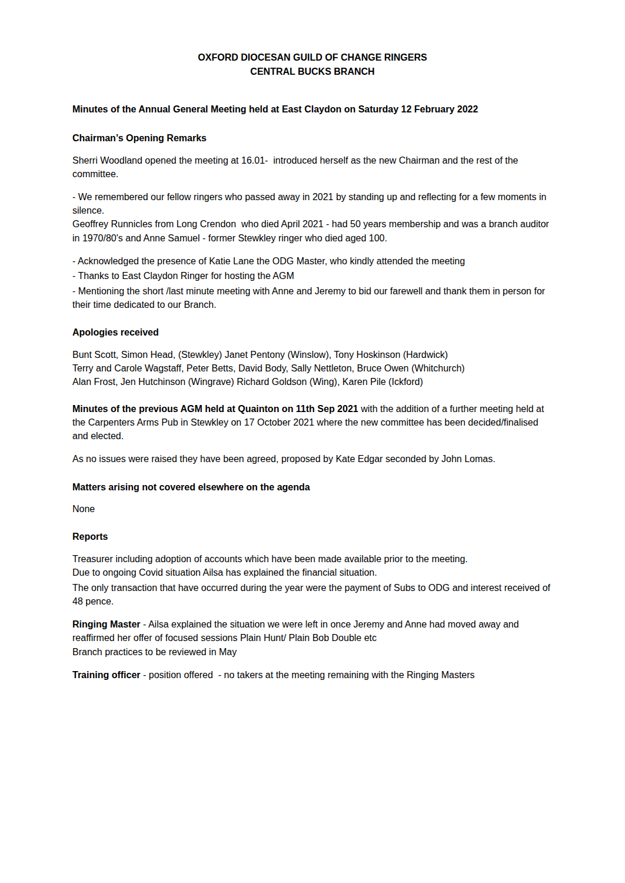OXFORD DIOCESAN GUILD OF CHANGE RINGERS
CENTRAL BUCKS BRANCH
Minutes of the Annual General Meeting held at East Claydon on Saturday 12 February 2022
Chairman’s Opening Remarks
Sherri Woodland opened the meeting at 16.01- introduced herself as the new Chairman and the rest of the committee.
- We remembered our fellow ringers who passed away in 2021 by standing up and reflecting for a few moments in silence.
Geoffrey Runnicles from Long Crendon who died April 2021 - had 50 years membership and was a branch auditor in 1970/80's and Anne Samuel - former Stewkley ringer who died aged 100.
Acknowledged the presence of Katie Lane the ODG Master, who kindly attended the meeting
Thanks to East Claydon Ringer for hosting the AGM
Mentioning the short /last minute meeting with Anne and Jeremy to bid our farewell and thank them in person for their time dedicated to our Branch.
Apologies received
Bunt Scott, Simon Head, (Stewkley) Janet Pentony (Winslow), Tony Hoskinson (Hardwick)
Terry and Carole Wagstaff, Peter Betts, David Body, Sally Nettleton, Bruce Owen (Whitchurch)
Alan Frost, Jen Hutchinson (Wingrave) Richard Goldson (Wing), Karen Pile (Ickford)
Minutes of the previous AGM held at Quainton on 11th Sep 2021 with the addition of a further meeting held at the Carpenters Arms Pub in Stewkley on 17 October 2021 where the new committee has been decided/finalised and elected.
As no issues were raised they have been agreed, proposed by Kate Edgar seconded by John Lomas.
Matters arising not covered elsewhere on the agenda
None
Reports
Treasurer including adoption of accounts which have been made available prior to the meeting.
Due to ongoing Covid situation Ailsa has explained the financial situation.
The only transaction that have occurred during the year were the payment of Subs to ODG and interest received of 48 pence.
Ringing Master - Ailsa explained the situation we were left in once Jeremy and Anne had moved away and reaffirmed her offer of focused sessions Plain Hunt/ Plain Bob Double etc
Branch practices to be reviewed in May
Training officer - position offered - no takers at the meeting remaining with the Ringing Masters